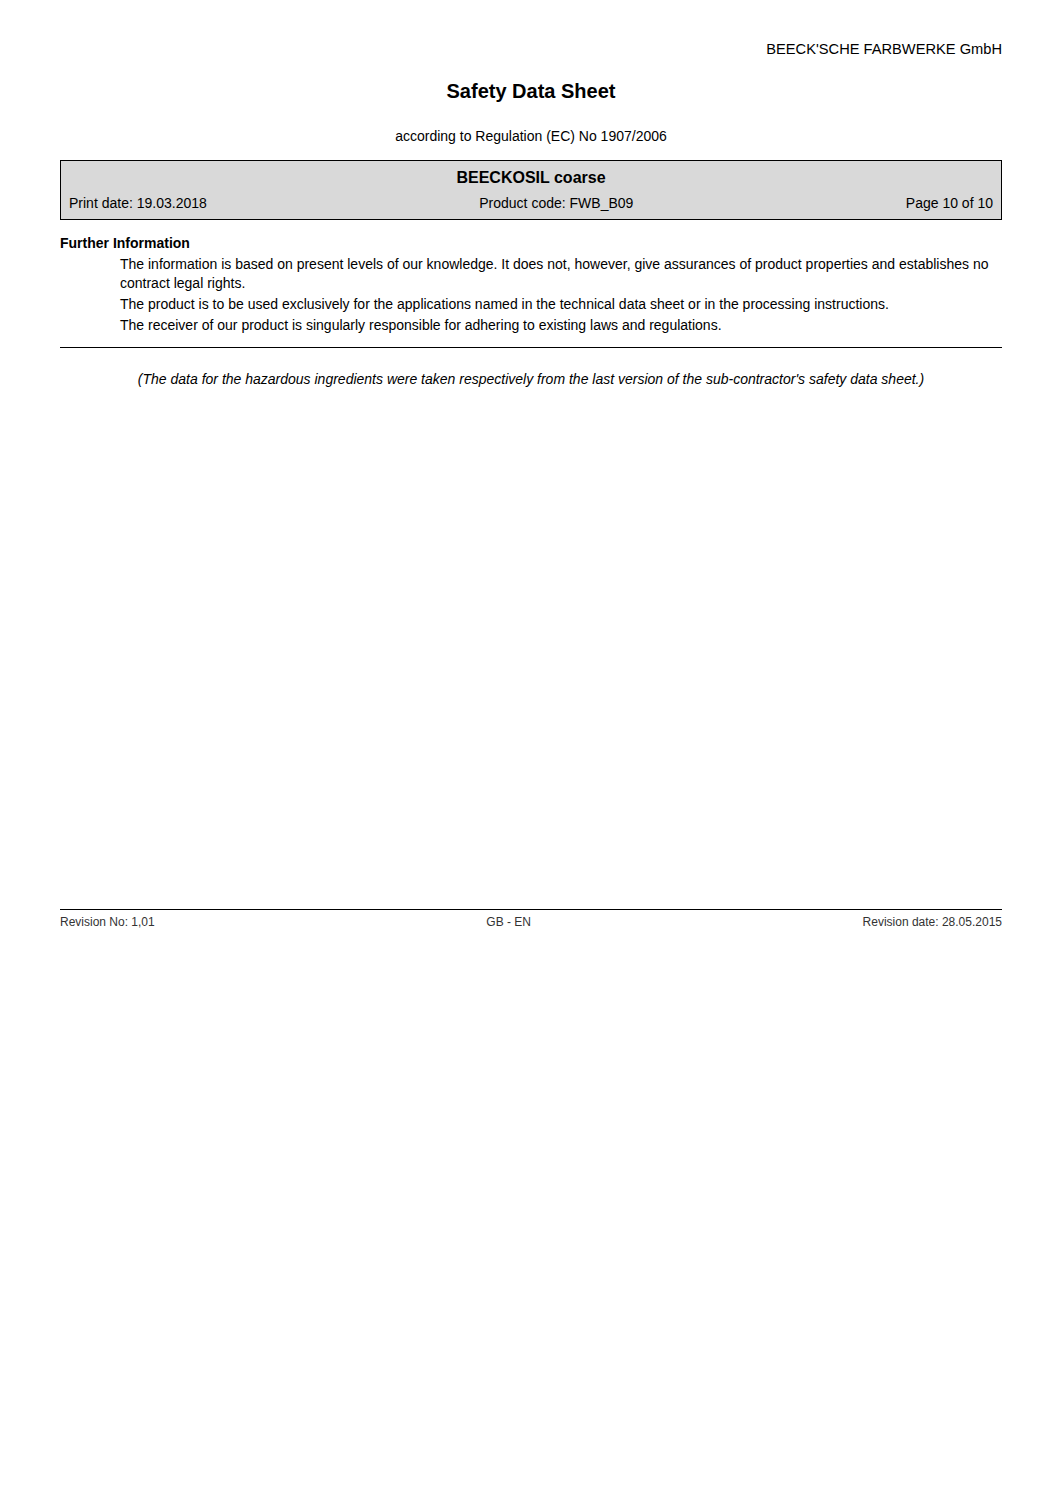BEECK'SCHE FARBWERKE GmbH
Safety Data Sheet
according to Regulation (EC) No 1907/2006
BEECKOSIL coarse
Print date: 19.03.2018 Product code: FWB_B09 Page 10 of 10
Further Information
The information is based on present levels of our knowledge. It does not, however, give assurances of product properties and establishes no contract legal rights.
The product is to be used exclusively for the applications named in the technical data sheet or in the processing instructions.
The receiver of our product is singularly responsible for adhering to existing laws and regulations.
(The data for the hazardous ingredients were taken respectively from the last version of the sub-contractor's safety data sheet.)
Revision No: 1,01 GB - EN Revision date: 28.05.2015